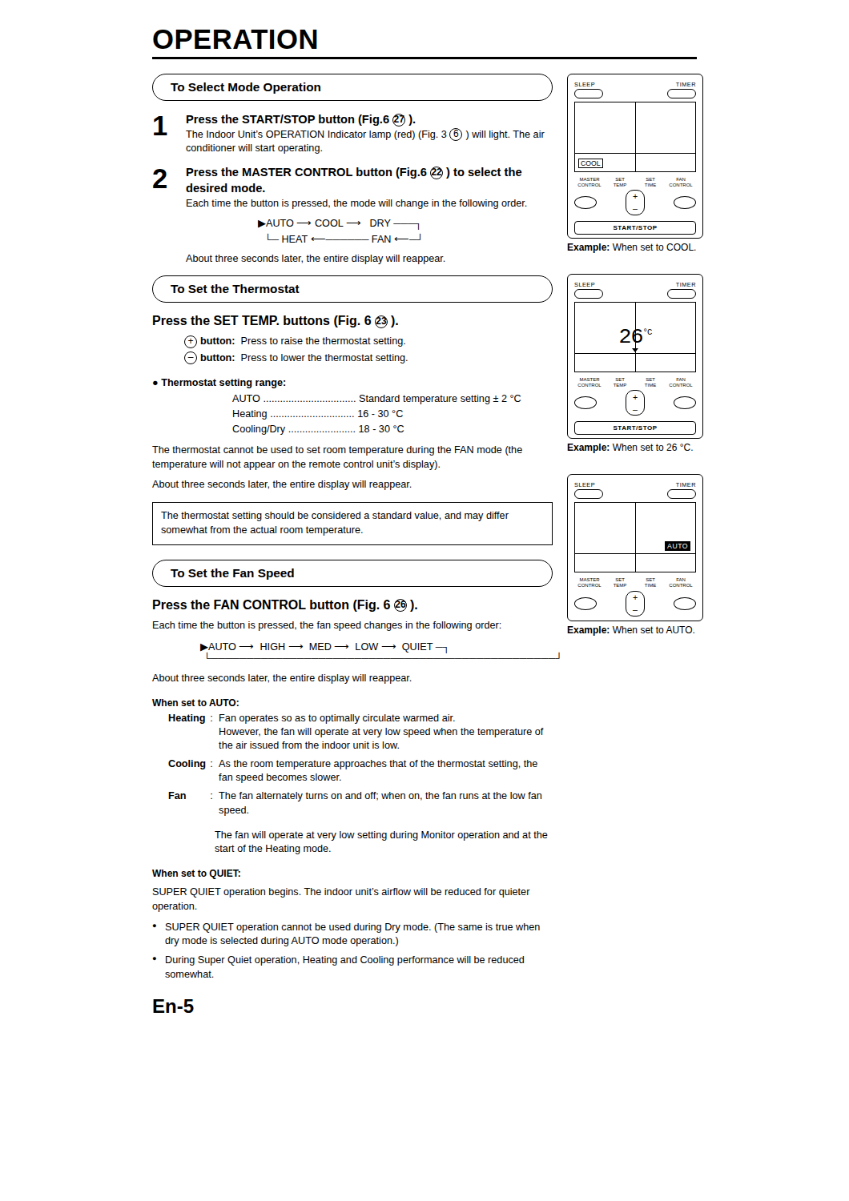OPERATION
To Select Mode Operation
1
Press the START/STOP button (Fig.6 27).
The Indoor Unit’s OPERATION Indicator lamp (red) (Fig. 3 6) will light. The air conditioner will start operating.
2
Press the MASTER CONTROL button (Fig.6 22) to select the desired mode.
Each time the button is pressed, the mode will change in the following order.
▶AUTO ⟶ COOL ⟶ DRY ───┐ └─ HEAT ⟵────── FAN ⟵─┘
About three seconds later, the entire display will reappear.
To Set the Thermostat
Press the SET TEMP. buttons (Fig. 6 23).
+button: Press to raise the thermostat setting.
–button: Press to lower the thermostat setting.
● Thermostat setting range:
AUTO ................................. Standard temperature setting ± 2 °C
Heating .............................. 16 - 30 °C
Cooling/Dry ........................ 18 - 30 °C
The thermostat cannot be used to set room temperature during the FAN mode (the temperature will not appear on the remote control unit’s display).
About three seconds later, the entire display will reappear.
The thermostat setting should be considered a standard value, and may differ somewhat from the actual room temperature.
To Set the Fan Speed
Press the FAN CONTROL button (Fig. 6 26).
Each time the button is pressed, the fan speed changes in the following order:
▶AUTO ⟶ HIGH ⟶ MED ⟶ LOW ⟶ QUIET ─┐
└────────────────────────────────────────────────┘
About three seconds later, the entire display will reappear.
When set to AUTO:
| Heating | : | Fan operates so as to optimally circulate warmed air. However, the fan will operate at very low speed when the temperature of the air issued from the indoor unit is low. |
| Cooling | : | As the room temperature approaches that of the thermostat setting, the fan speed becomes slower. |
| Fan | : | The fan alternately turns on and off; when on, the fan runs at the low fan speed. |
The fan will operate at very low setting during Monitor operation and at the start of the Heating mode.
When set to QUIET:
SUPER QUIET operation begins. The indoor unit’s airflow will be reduced for quieter operation.
SUPER QUIET operation cannot be used during Dry mode. (The same is true when dry mode is selected during AUTO mode operation.)
During Super Quiet operation, Heating and Cooling performance will be reduced somewhat.
SLEEP
TIMER
COOL
MASTER
CONTROL
SET
TEMP
SET
TIME
FAN
CONTROL
+–
START/STOP
Example: When set to COOL.
SLEEP
TIMER
26°C
MASTER
CONTROL
SET
TEMP
SET
TIME
FAN
CONTROL
+–
START/STOP
Example: When set to 26 °C.
SLEEP
TIMER
AUTO
MASTER
CONTROL
SET
TEMP
SET
TIME
FAN
CONTROL
+–
Example: When set to AUTO.
En-5